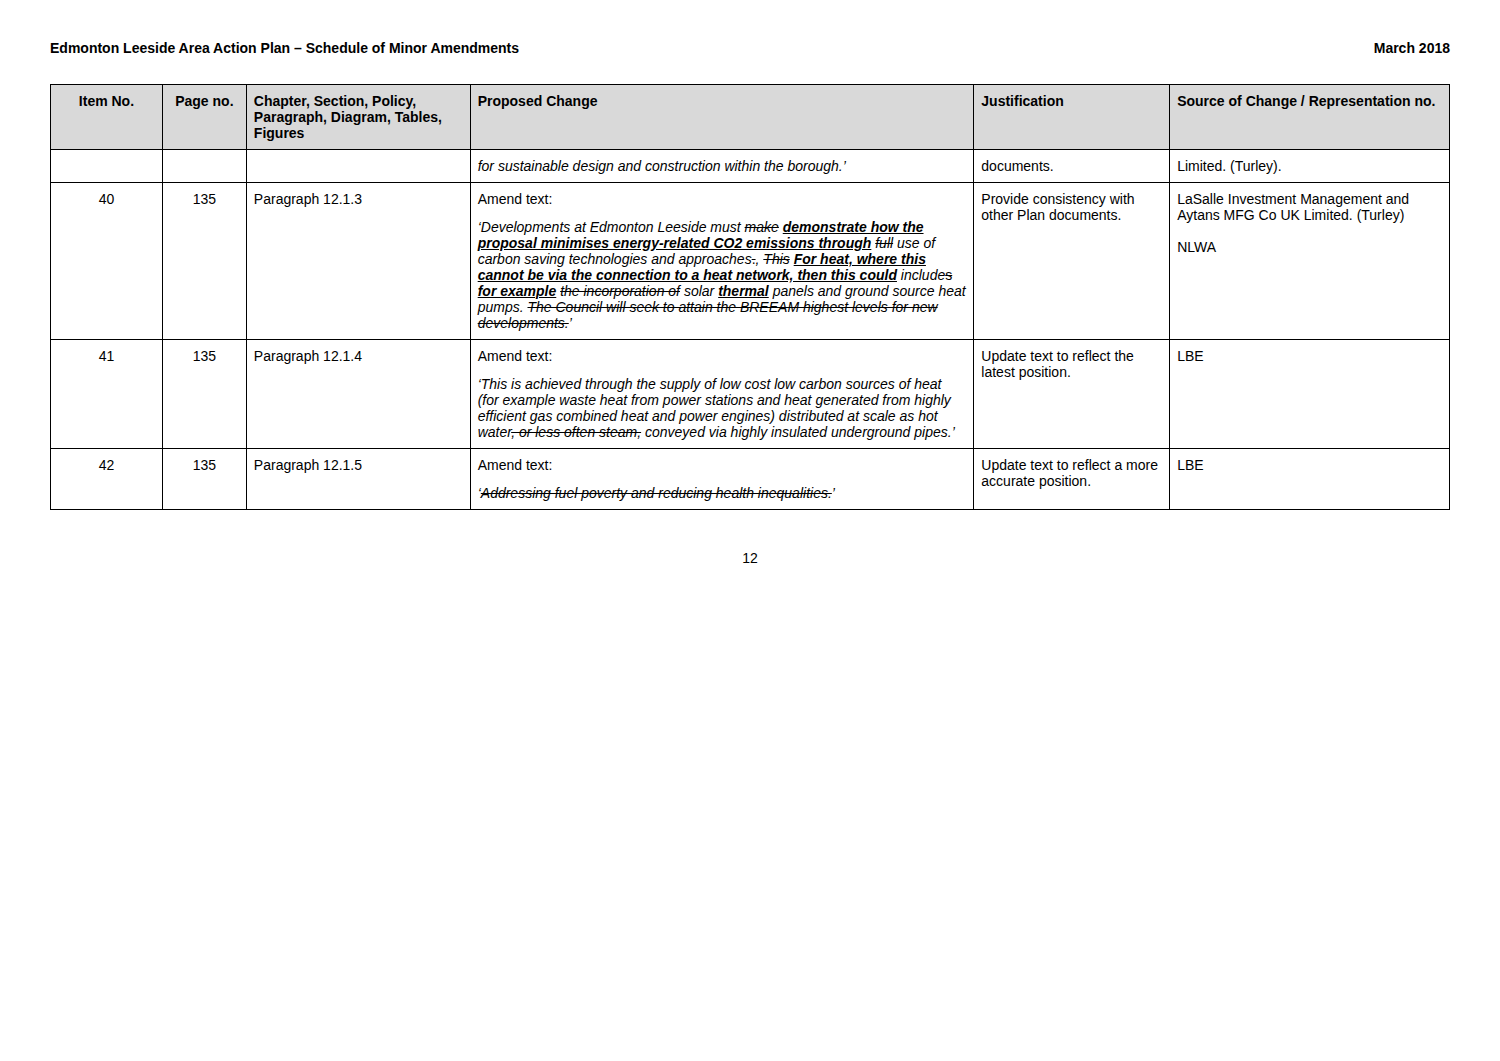Edmonton Leeside Area Action Plan – Schedule of Minor Amendments March 2018
| Item No. | Page no. | Chapter, Section, Policy, Paragraph, Diagram, Tables, Figures | Proposed Change | Justification | Source of Change / Representation no. |
| --- | --- | --- | --- | --- | --- |
| | | | for sustainable design and construction within the borough.’ | documents. | Limited. (Turley). |
| 40 | 135 | Paragraph 12.1.3 | Amend text: ‘Developments at Edmonton Leeside must make demonstrate how the proposal minimises energy-related CO2 emissions through full use of carbon saving technologies and approaches . , This For heat, where this cannot be via the connection to a heat network, then this could include s for example the incorporation of solar thermal panels and ground source heat pumps. The Council will seek to attain the BREEAM highest levels for new developments. ’ | Provide consistency with other Plan documents. | LaSalle Investment Management and Aytans MFG Co UK Limited. (Turley) NLWA |
| 41 | 135 | Paragraph 12.1.4 | Amend text: ‘This is achieved through the supply of low cost low carbon sources of heat (for example waste heat from power stations and heat generated from highly efficient gas combined heat and power engines) distributed at scale as hot water , or less often steam, conveyed via highly insulated underground pipes.’ | Update text to reflect the latest position. | LBE |
| 42 | 135 | Paragraph 12.1.5 | Amend text: ‘ Addressing fuel poverty and reducing health inequalities. ’ | Update text to reflect a more accurate position. | LBE |
12